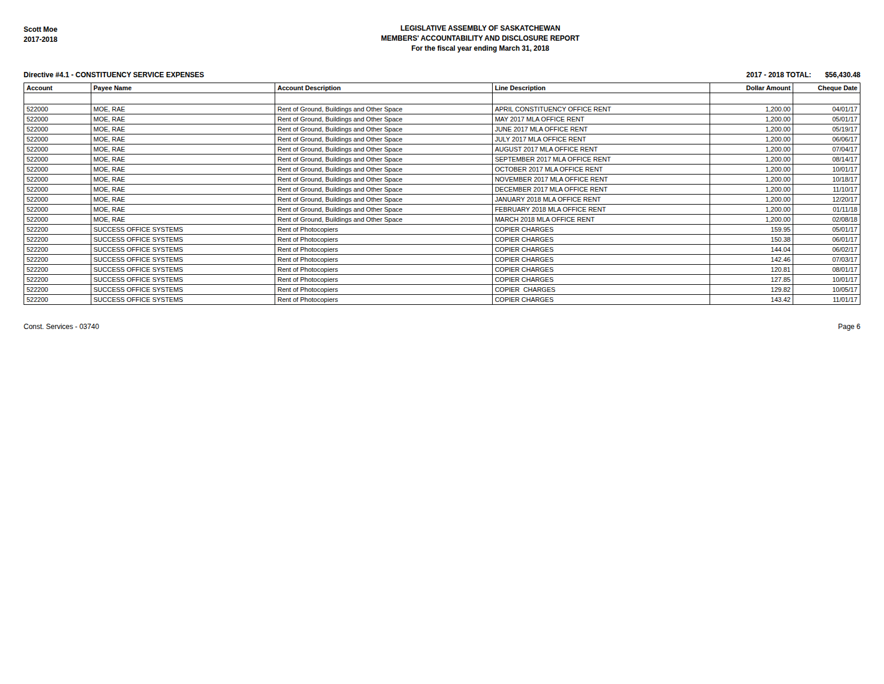Scott Moe
2017-2018
LEGISLATIVE ASSEMBLY OF SASKATCHEWAN
MEMBERS' ACCOUNTABILITY AND DISCLOSURE REPORT
For the fiscal year ending March 31, 2018
Directive #4.1 - CONSTITUENCY SERVICE EXPENSES
2017 - 2018 TOTAL: $56,430.48
| Account | Payee Name | Account Description | Line Description | Dollar Amount | Cheque Date |
| --- | --- | --- | --- | --- | --- |
| 522000 | MOE, RAE | Rent of Ground, Buildings and Other Space | APRIL CONSTITUENCY OFFICE RENT | 1,200.00 | 04/01/17 |
| 522000 | MOE, RAE | Rent of Ground, Buildings and Other Space | MAY 2017 MLA OFFICE RENT | 1,200.00 | 05/01/17 |
| 522000 | MOE, RAE | Rent of Ground, Buildings and Other Space | JUNE 2017 MLA OFFICE RENT | 1,200.00 | 05/19/17 |
| 522000 | MOE, RAE | Rent of Ground, Buildings and Other Space | JULY 2017 MLA OFFICE RENT | 1,200.00 | 06/06/17 |
| 522000 | MOE, RAE | Rent of Ground, Buildings and Other Space | AUGUST 2017 MLA OFFICE RENT | 1,200.00 | 07/04/17 |
| 522000 | MOE, RAE | Rent of Ground, Buildings and Other Space | SEPTEMBER 2017 MLA OFFICE RENT | 1,200.00 | 08/14/17 |
| 522000 | MOE, RAE | Rent of Ground, Buildings and Other Space | OCTOBER 2017 MLA OFFICE RENT | 1,200.00 | 10/01/17 |
| 522000 | MOE, RAE | Rent of Ground, Buildings and Other Space | NOVEMBER 2017 MLA OFFICE RENT | 1,200.00 | 10/18/17 |
| 522000 | MOE, RAE | Rent of Ground, Buildings and Other Space | DECEMBER 2017 MLA OFFICE RENT | 1,200.00 | 11/10/17 |
| 522000 | MOE, RAE | Rent of Ground, Buildings and Other Space | JANUARY 2018 MLA OFFICE RENT | 1,200.00 | 12/20/17 |
| 522000 | MOE, RAE | Rent of Ground, Buildings and Other Space | FEBRUARY 2018 MLA OFFICE RENT | 1,200.00 | 01/11/18 |
| 522000 | MOE, RAE | Rent of Ground, Buildings and Other Space | MARCH 2018 MLA OFFICE RENT | 1,200.00 | 02/08/18 |
| 522200 | SUCCESS OFFICE SYSTEMS | Rent of Photocopiers | COPIER CHARGES | 159.95 | 05/01/17 |
| 522200 | SUCCESS OFFICE SYSTEMS | Rent of Photocopiers | COPIER CHARGES | 150.38 | 06/01/17 |
| 522200 | SUCCESS OFFICE SYSTEMS | Rent of Photocopiers | COPIER CHARGES | 144.04 | 06/02/17 |
| 522200 | SUCCESS OFFICE SYSTEMS | Rent of Photocopiers | COPIER CHARGES | 142.46 | 07/03/17 |
| 522200 | SUCCESS OFFICE SYSTEMS | Rent of Photocopiers | COPIER CHARGES | 120.81 | 08/01/17 |
| 522200 | SUCCESS OFFICE SYSTEMS | Rent of Photocopiers | COPIER CHARGES | 127.85 | 10/01/17 |
| 522200 | SUCCESS OFFICE SYSTEMS | Rent of Photocopiers | COPIER CHARGES | 129.82 | 10/05/17 |
| 522200 | SUCCESS OFFICE SYSTEMS | Rent of Photocopiers | COPIER CHARGES | 143.42 | 11/01/17 |
Const. Services - 03740
Page 6